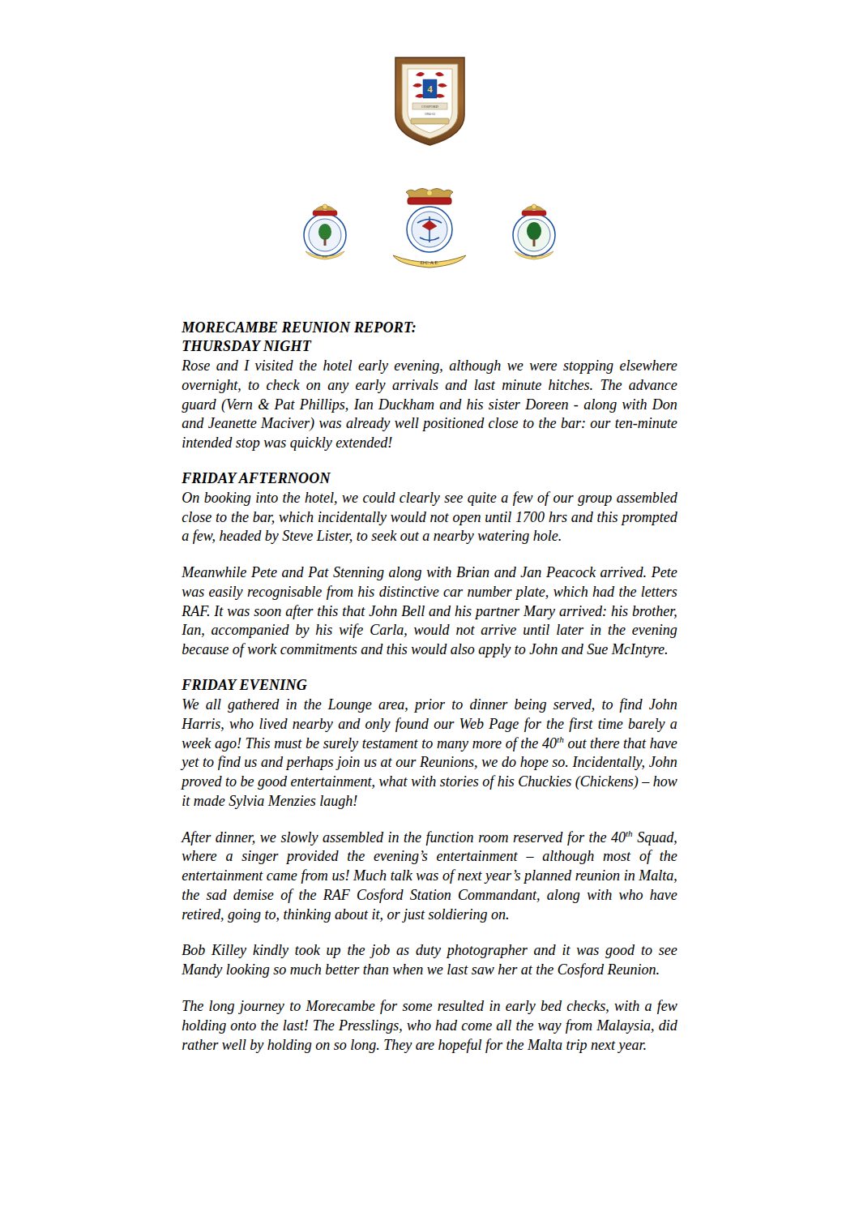MORECAMBE REUNION REPORT:
THURSDAY NIGHT
Rose and I visited the hotel early evening, although we were stopping elsewhere overnight, to check on any early arrivals and last minute hitches. The advance guard (Vern & Pat Phillips, Ian Duckham and his sister Doreen - along with Don and Jeanette Maciver) was already well positioned close to the bar: our ten-minute intended stop was quickly extended!
FRIDAY AFTERNOON
On booking into the hotel, we could clearly see quite a few of our group assembled close to the bar, which incidentally would not open until 1700 hrs and this prompted a few, headed by Steve Lister, to seek out a nearby watering hole.
Meanwhile Pete and Pat Stenning along with Brian and Jan Peacock arrived. Pete was easily recognisable from his distinctive car number plate, which had the letters RAF. It was soon after this that John Bell and his partner Mary arrived: his brother, Ian, accompanied by his wife Carla, would not arrive until later in the evening because of work commitments and this would also apply to John and Sue McIntyre.
FRIDAY EVENING
We all gathered in the Lounge area, prior to dinner being served, to find John Harris, who lived nearby and only found our Web Page for the first time barely a week ago! This must be surely testament to many more of the 40th out there that have yet to find us and perhaps join us at our Reunions, we do hope so. Incidentally, John proved to be good entertainment, what with stories of his Chuckies (Chickens) – how it made Sylvia Menzies laugh!
After dinner, we slowly assembled in the function room reserved for the 40th Squad, where a singer provided the evening’s entertainment – although most of the entertainment came from us! Much talk was of next year’s planned reunion in Malta, the sad demise of the RAF Cosford Station Commandant, along with who have retired, going to, thinking about it, or just soldiering on.
Bob Killey kindly took up the job as duty photographer and it was good to see Mandy looking so much better than when we last saw her at the Cosford Reunion.
The long journey to Morecambe for some resulted in early bed checks, with a few holding onto the last! The Presslings, who had come all the way from Malaysia, did rather well by holding on so long. They are hopeful for the Malta trip next year.